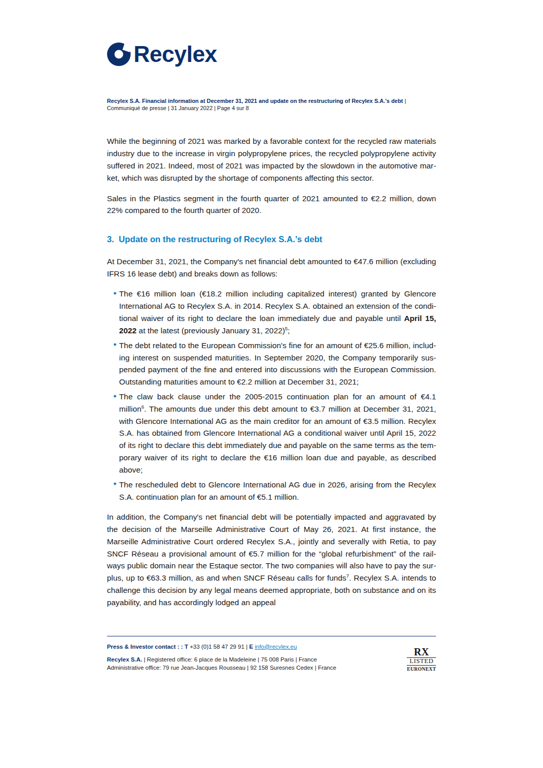Recylex
Recylex S.A. Financial information at December 31, 2021 and update on the restructuring of Recylex S.A.'s debt | Communiqué de presse | 31 January 2022 | Page 4 sur 8
While the beginning of 2021 was marked by a favorable context for the recycled raw materials industry due to the increase in virgin polypropylene prices, the recycled polypropylene activity suffered in 2021. Indeed, most of 2021 was impacted by the slowdown in the automotive market, which was disrupted by the shortage of components affecting this sector.
Sales in the Plastics segment in the fourth quarter of 2021 amounted to €2.2 million, down 22% compared to the fourth quarter of 2020.
3. Update on the restructuring of Recylex S.A.’s debt
At December 31, 2021, the Company's net financial debt amounted to €47.6 million (excluding IFRS 16 lease debt) and breaks down as follows:
The €16 million loan (€18.2 million including capitalized interest) granted by Glencore International AG to Recylex S.A. in 2014. Recylex S.A. obtained an extension of the conditional waiver of its right to declare the loan immediately due and payable until April 15, 2022 at the latest (previously January 31, 2022)5;
The debt related to the European Commission's fine for an amount of €25.6 million, including interest on suspended maturities. In September 2020, the Company temporarily suspended payment of the fine and entered into discussions with the European Commission. Outstanding maturities amount to €2.2 million at December 31, 2021;
The claw back clause under the 2005-2015 continuation plan for an amount of €4.1 million6. The amounts due under this debt amount to €3.7 million at December 31, 2021, with Glencore International AG as the main creditor for an amount of €3.5 million. Recylex S.A. has obtained from Glencore International AG a conditional waiver until April 15, 2022 of its right to declare this debt immediately due and payable on the same terms as the temporary waiver of its right to declare the €16 million loan due and payable, as described above;
The rescheduled debt to Glencore International AG due in 2026, arising from the Recylex S.A. continuation plan for an amount of €5.1 million.
In addition, the Company's net financial debt will be potentially impacted and aggravated by the decision of the Marseille Administrative Court of May 26, 2021. At first instance, the Marseille Administrative Court ordered Recylex S.A., jointly and severally with Retia, to pay SNCF Réseau a provisional amount of €5.7 million for the “global refurbishment” of the railways public domain near the Estaque sector. The two companies will also have to pay the surplus, up to €63.3 million, as and when SNCF Réseau calls for funds7. Recylex S.A. intends to challenge this decision by any legal means deemed appropriate, both on substance and on its payability, and has accordingly lodged an appeal
Press & Investor contact : : T +33 (0)1 58 47 29 91 | E info@recylex.eu
Recylex S.A. | Registered office: 6 place de la Madeleine | 75 008 Paris | France
Administrative office: 79 rue Jean-Jacques Rousseau | 92 158 Suresnes Cedex | France
RX
LISTED
EURONEXT